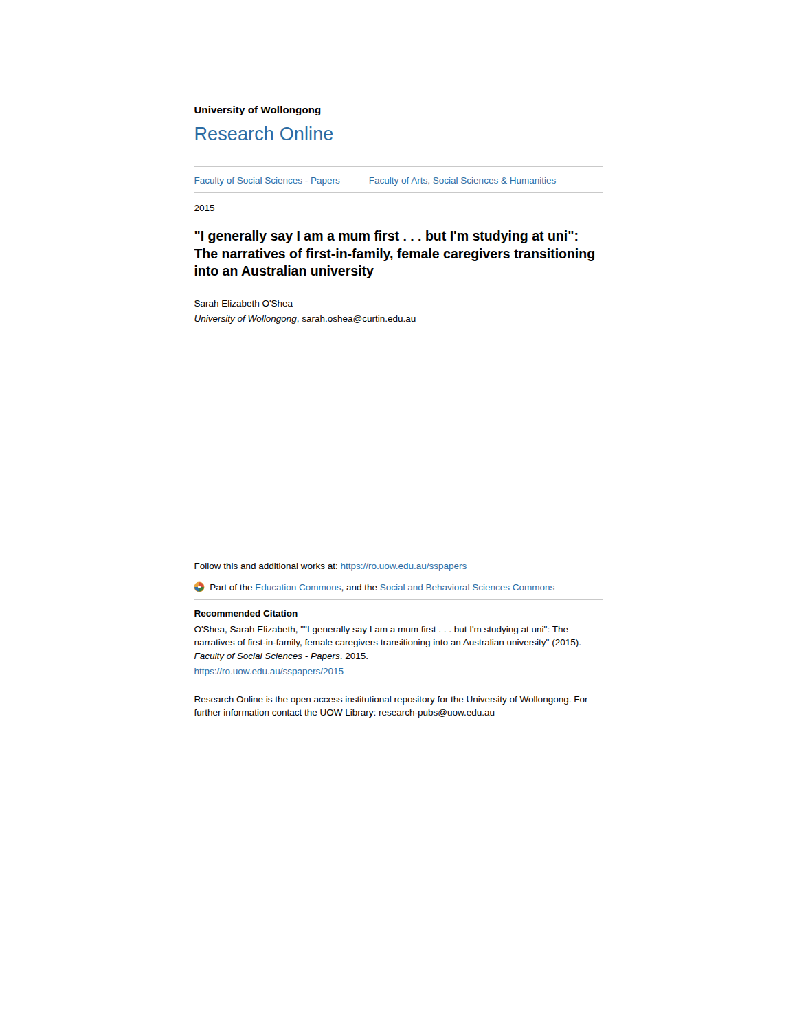University of Wollongong
Research Online
Faculty of Social Sciences - Papers
Faculty of Arts, Social Sciences & Humanities
2015
"I generally say I am a mum first . . . but I'm studying at uni": The narratives of first-in-family, female caregivers transitioning into an Australian university
Sarah Elizabeth O'Shea
University of Wollongong, sarah.oshea@curtin.edu.au
Follow this and additional works at: https://ro.uow.edu.au/sspapers
Part of the Education Commons, and the Social and Behavioral Sciences Commons
Recommended Citation
O'Shea, Sarah Elizabeth, ""I generally say I am a mum first . . . but I'm studying at uni": The narratives of first-in-family, female caregivers transitioning into an Australian university" (2015). Faculty of Social Sciences - Papers. 2015.
https://ro.uow.edu.au/sspapers/2015
Research Online is the open access institutional repository for the University of Wollongong. For further information contact the UOW Library: research-pubs@uow.edu.au